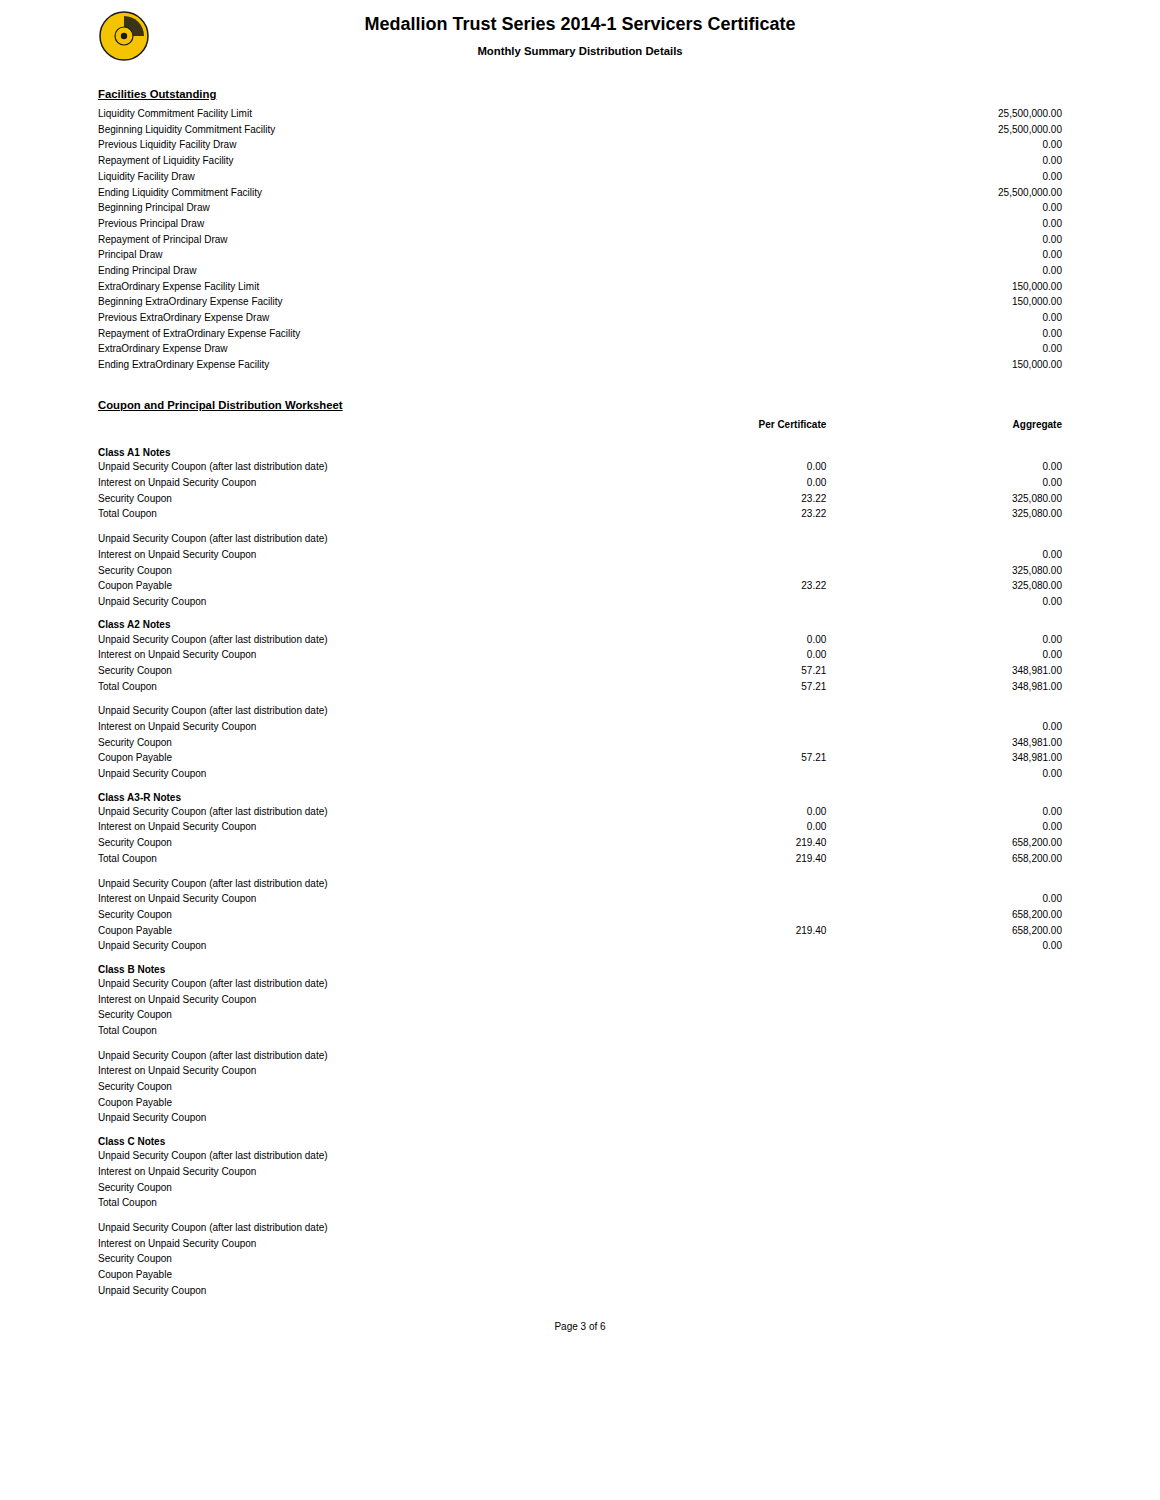Medallion Trust Series 2014-1 Servicers Certificate
Monthly Summary Distribution Details
Facilities Outstanding
| Liquidity Commitment Facility Limit | | 25,500,000.00 |
| Beginning Liquidity Commitment Facility | | 25,500,000.00 |
| Previous Liquidity Facility Draw | | 0.00 |
| Repayment of Liquidity Facility | | 0.00 |
| Liquidity Facility Draw | | 0.00 |
| Ending Liquidity Commitment Facility | | 25,500,000.00 |
| Beginning Principal Draw | | 0.00 |
| Previous Principal Draw | | 0.00 |
| Repayment of Principal Draw | | 0.00 |
| Principal Draw | | 0.00 |
| Ending Principal Draw | | 0.00 |
| ExtraOrdinary Expense Facility Limit | | 150,000.00 |
| Beginning ExtraOrdinary Expense Facility | | 150,000.00 |
| Previous ExtraOrdinary Expense Draw | | 0.00 |
| Repayment of ExtraOrdinary Expense Facility | | 0.00 |
| ExtraOrdinary Expense Draw | | 0.00 |
| Ending ExtraOrdinary Expense Facility | | 150,000.00 |
Coupon and Principal Distribution Worksheet
| | Per Certificate | Aggregate |
Class A1 Notes
| Unpaid Security Coupon (after last distribution date) | 0.00 | 0.00 |
| Interest on Unpaid Security Coupon | 0.00 | 0.00 |
| Security Coupon | 23.22 | 325,080.00 |
| Total Coupon | 23.22 | 325,080.00 |
| Unpaid Security Coupon (after last distribution date) | | |
| Interest on Unpaid Security Coupon | | 0.00 |
| Security Coupon | | 325,080.00 |
| Coupon Payable | 23.22 | 325,080.00 |
| Unpaid Security Coupon | | 0.00 |
Class A2 Notes
| Unpaid Security Coupon (after last distribution date) | 0.00 | 0.00 |
| Interest on Unpaid Security Coupon | 0.00 | 0.00 |
| Security Coupon | 57.21 | 348,981.00 |
| Total Coupon | 57.21 | 348,981.00 |
| Unpaid Security Coupon (after last distribution date) | | |
| Interest on Unpaid Security Coupon | | 0.00 |
| Security Coupon | | 348,981.00 |
| Coupon Payable | 57.21 | 348,981.00 |
| Unpaid Security Coupon | | 0.00 |
Class A3-R Notes
| Unpaid Security Coupon (after last distribution date) | 0.00 | 0.00 |
| Interest on Unpaid Security Coupon | 0.00 | 0.00 |
| Security Coupon | 219.40 | 658,200.00 |
| Total Coupon | 219.40 | 658,200.00 |
| Unpaid Security Coupon (after last distribution date) | | |
| Interest on Unpaid Security Coupon | | 0.00 |
| Security Coupon | | 658,200.00 |
| Coupon Payable | 219.40 | 658,200.00 |
| Unpaid Security Coupon | | 0.00 |
Class B Notes
| Unpaid Security Coupon (after last distribution date) | | |
| Interest on Unpaid Security Coupon | | |
| Security Coupon | | |
| Total Coupon | | |
| Unpaid Security Coupon (after last distribution date) | | |
| Interest on Unpaid Security Coupon | | |
| Security Coupon | | |
| Coupon Payable | | |
| Unpaid Security Coupon | | |
Class C Notes
| Unpaid Security Coupon (after last distribution date) | | |
| Interest on Unpaid Security Coupon | | |
| Security Coupon | | |
| Total Coupon | | |
| Unpaid Security Coupon (after last distribution date) | | |
| Interest on Unpaid Security Coupon | | |
| Security Coupon | | |
| Coupon Payable | | |
| Unpaid Security Coupon | | |
Page 3 of 6